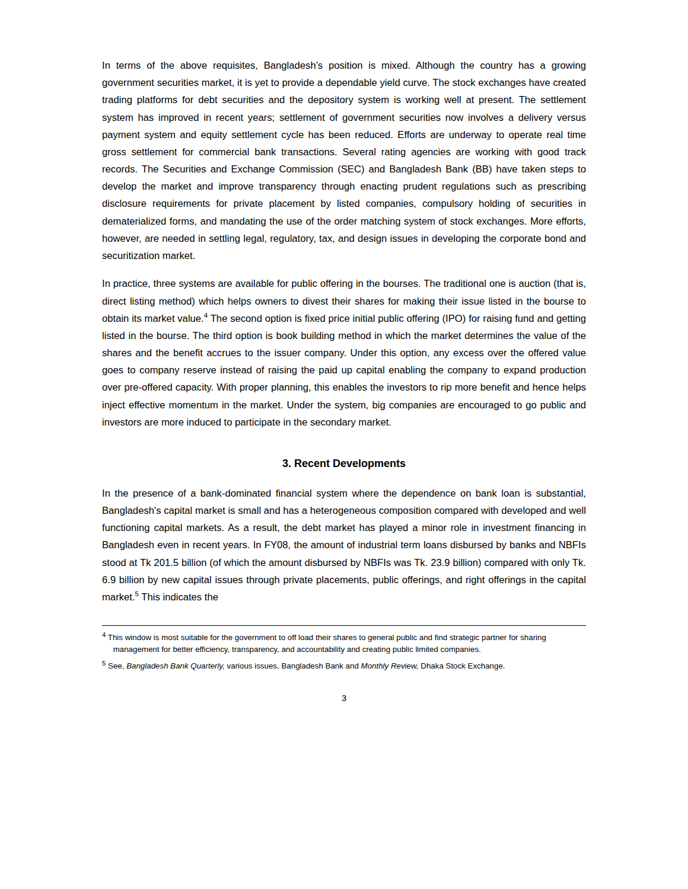In terms of the above requisites, Bangladesh's position is mixed. Although the country has a growing government securities market, it is yet to provide a dependable yield curve. The stock exchanges have created trading platforms for debt securities and the depository system is working well at present. The settlement system has improved in recent years; settlement of government securities now involves a delivery versus payment system and equity settlement cycle has been reduced. Efforts are underway to operate real time gross settlement for commercial bank transactions. Several rating agencies are working with good track records. The Securities and Exchange Commission (SEC) and Bangladesh Bank (BB) have taken steps to develop the market and improve transparency through enacting prudent regulations such as prescribing disclosure requirements for private placement by listed companies, compulsory holding of securities in dematerialized forms, and mandating the use of the order matching system of stock exchanges. More efforts, however, are needed in settling legal, regulatory, tax, and design issues in developing the corporate bond and securitization market.
In practice, three systems are available for public offering in the bourses. The traditional one is auction (that is, direct listing method) which helps owners to divest their shares for making their issue listed in the bourse to obtain its market value.4 The second option is fixed price initial public offering (IPO) for raising fund and getting listed in the bourse. The third option is book building method in which the market determines the value of the shares and the benefit accrues to the issuer company. Under this option, any excess over the offered value goes to company reserve instead of raising the paid up capital enabling the company to expand production over pre-offered capacity. With proper planning, this enables the investors to rip more benefit and hence helps inject effective momentum in the market. Under the system, big companies are encouraged to go public and investors are more induced to participate in the secondary market.
3. Recent Developments
In the presence of a bank-dominated financial system where the dependence on bank loan is substantial, Bangladesh's capital market is small and has a heterogeneous composition compared with developed and well functioning capital markets. As a result, the debt market has played a minor role in investment financing in Bangladesh even in recent years. In FY08, the amount of industrial term loans disbursed by banks and NBFIs stood at Tk 201.5 billion (of which the amount disbursed by NBFIs was Tk. 23.9 billion) compared with only Tk. 6.9 billion by new capital issues through private placements, public offerings, and right offerings in the capital market.5 This indicates the
4 This window is most suitable for the government to off load their shares to general public and find strategic partner for sharing management for better efficiency, transparency, and accountability and creating public limited companies.
5 See, Bangladesh Bank Quarterly, various issues, Bangladesh Bank and Monthly Review, Dhaka Stock Exchange.
3